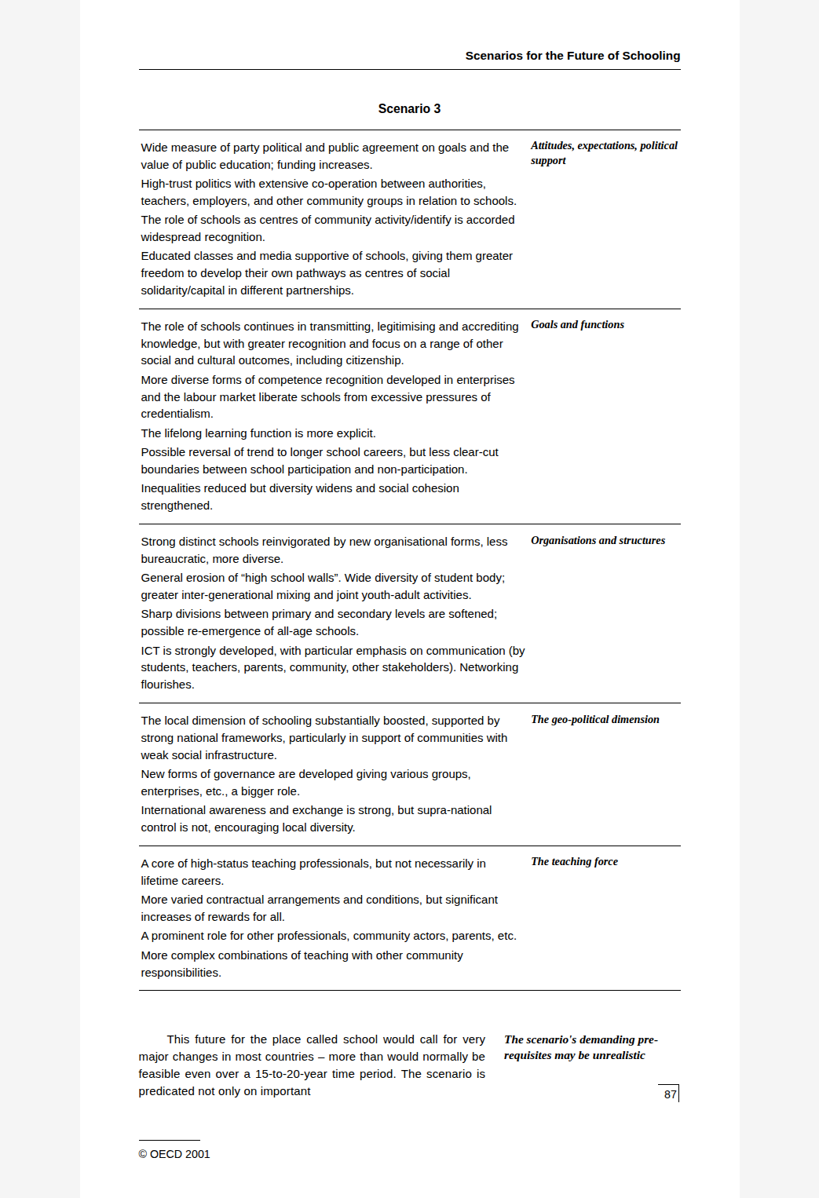Scenarios for the Future of Schooling
Scenario 3
| Wide measure of party political and public agreement on goals and the value of public education; funding increases. High-trust politics with extensive co-operation between authorities, teachers, employers, and other community groups in relation to schools. The role of schools as centres of community activity/identify is accorded widespread recognition. Educated classes and media supportive of schools, giving them greater freedom to develop their own pathways as centres of social solidarity/capital in different partnerships. | Attitudes, expectations, political support |
| The role of schools continues in transmitting, legitimising and accrediting knowledge, but with greater recognition and focus on a range of other social and cultural outcomes, including citizenship. More diverse forms of competence recognition developed in enterprises and the labour market liberate schools from excessive pressures of credentialism. The lifelong learning function is more explicit. Possible reversal of trend to longer school careers, but less clear-cut boundaries between school participation and non-participation. Inequalities reduced but diversity widens and social cohesion strengthened. | Goals and functions |
| Strong distinct schools reinvigorated by new organisational forms, less bureaucratic, more diverse. General erosion of “high school walls”. Wide diversity of student body; greater inter-generational mixing and joint youth-adult activities. Sharp divisions between primary and secondary levels are softened; possible re-emergence of all-age schools. ICT is strongly developed, with particular emphasis on communication (by students, teachers, parents, community, other stakeholders). Networking flourishes. | Organisations and structures |
| The local dimension of schooling substantially boosted, supported by strong national frameworks, particularly in support of communities with weak social infrastructure. New forms of governance are developed giving various groups, enterprises, etc., a bigger role. International awareness and exchange is strong, but supra-national control is not, encouraging local diversity. | The geo-political dimension |
| A core of high-status teaching professionals, but not necessarily in lifetime careers. More varied contractual arrangements and conditions, but significant increases of rewards for all. A prominent role for other professionals, community actors, parents, etc. More complex combinations of teaching with other community responsibilities. | The teaching force |
This future for the place called school would call for very major changes in most countries – more than would normally be feasible even over a 15-to-20-year time period. The scenario is predicated not only on important
The scenario's demanding pre-requisites may be unrealistic
87
© OECD 2001